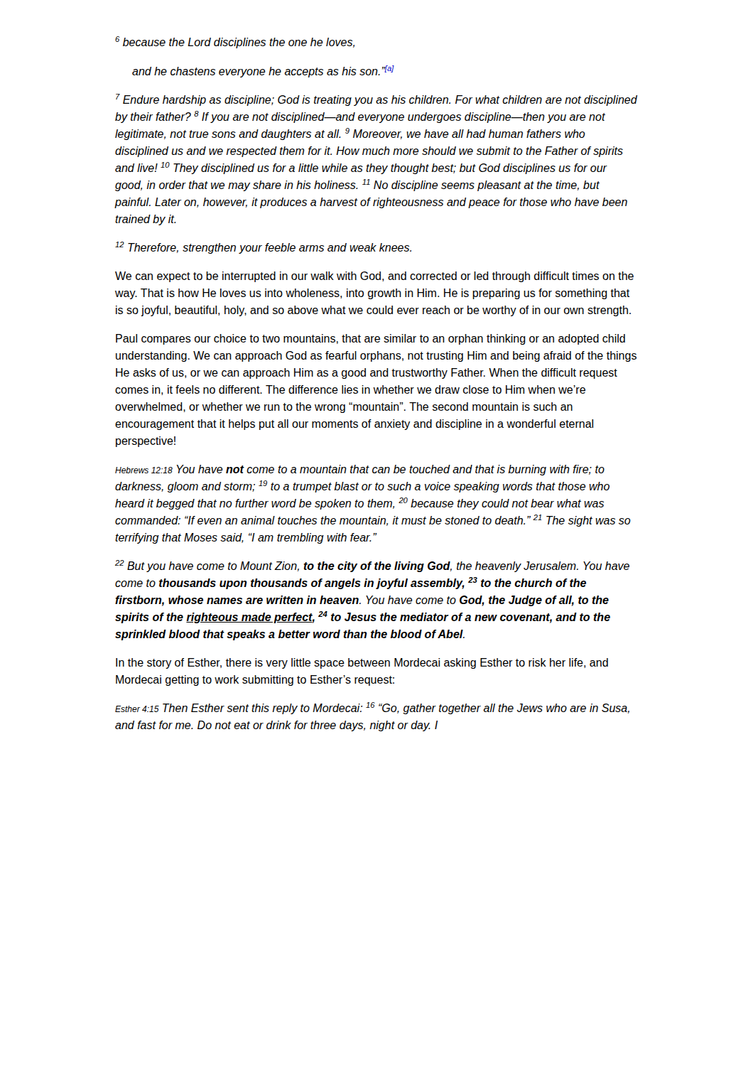6 because the Lord disciplines the one he loves,
and he chastens everyone he accepts as his son.”[a]
7 Endure hardship as discipline; God is treating you as his children. For what children are not disciplined by their father? 8 If you are not disciplined—and everyone undergoes discipline—then you are not legitimate, not true sons and daughters at all. 9 Moreover, we have all had human fathers who disciplined us and we respected them for it. How much more should we submit to the Father of spirits and live! 10 They disciplined us for a little while as they thought best; but God disciplines us for our good, in order that we may share in his holiness. 11 No discipline seems pleasant at the time, but painful. Later on, however, it produces a harvest of righteousness and peace for those who have been trained by it.
12 Therefore, strengthen your feeble arms and weak knees.
We can expect to be interrupted in our walk with God, and corrected or led through difficult times on the way. That is how He loves us into wholeness, into growth in Him. He is preparing us for something that is so joyful, beautiful, holy, and so above what we could ever reach or be worthy of in our own strength.
Paul compares our choice to two mountains, that are similar to an orphan thinking or an adopted child understanding. We can approach God as fearful orphans, not trusting Him and being afraid of the things He asks of us, or we can approach Him as a good and trustworthy Father. When the difficult request comes in, it feels no different. The difference lies in whether we draw close to Him when we’re overwhelmed, or whether we run to the wrong “mountain”. The second mountain is such an encouragement that it helps put all our moments of anxiety and discipline in a wonderful eternal perspective!
Hebrews 12:18 You have not come to a mountain that can be touched and that is burning with fire; to darkness, gloom and storm; 19 to a trumpet blast or to such a voice speaking words that those who heard it begged that no further word be spoken to them, 20 because they could not bear what was commanded: “If even an animal touches the mountain, it must be stoned to death.” 21 The sight was so terrifying that Moses said, “I am trembling with fear.”
22 But you have come to Mount Zion, to the city of the living God, the heavenly Jerusalem. You have come to thousands upon thousands of angels in joyful assembly, 23 to the church of the firstborn, whose names are written in heaven. You have come to God, the Judge of all, to the spirits of the righteous made perfect, 24 to Jesus the mediator of a new covenant, and to the sprinkled blood that speaks a better word than the blood of Abel.
In the story of Esther, there is very little space between Mordecai asking Esther to risk her life, and Mordecai getting to work submitting to Esther’s request:
Esther 4:15 Then Esther sent this reply to Mordecai: 16 “Go, gather together all the Jews who are in Susa, and fast for me. Do not eat or drink for three days, night or day. I